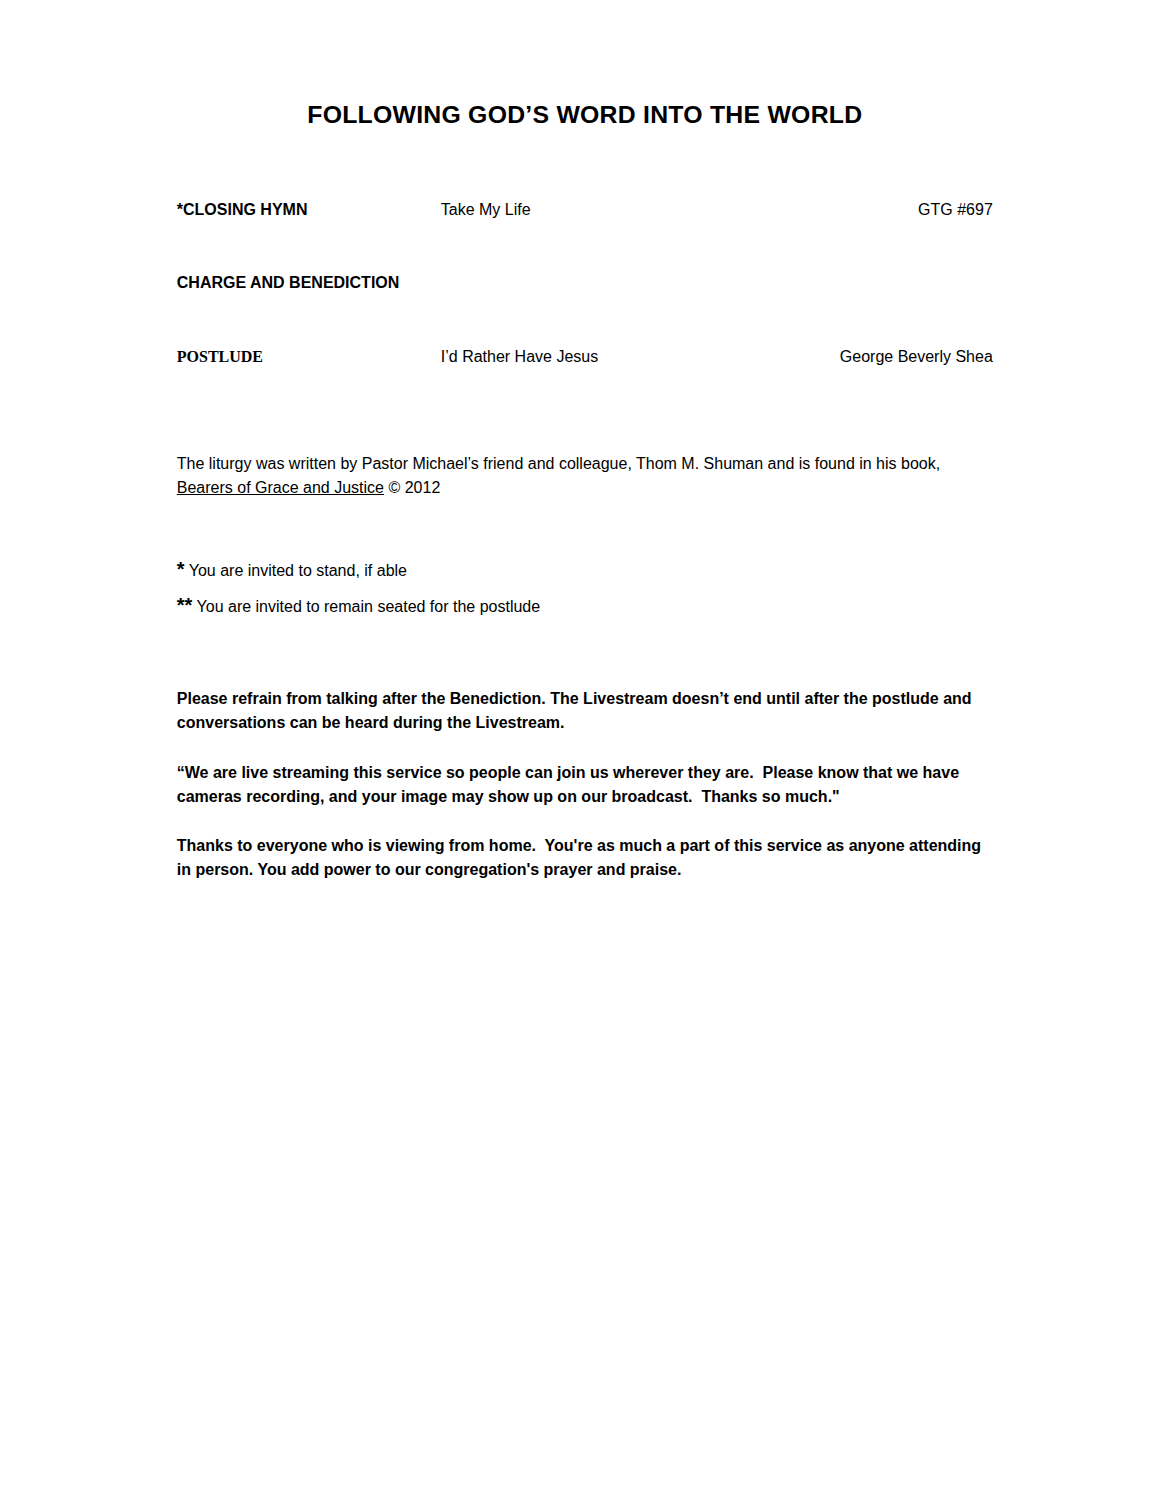FOLLOWING GOD’S WORD INTO THE WORLD
*CLOSING HYMN Take My Life GTG #697
CHARGE AND BENEDICTION
POSTLUDE I’d Rather Have Jesus George Beverly Shea
The liturgy was written by Pastor Michael’s friend and colleague, Thom M. Shuman and is found in his book, Bearers of Grace and Justice © 2012
* You are invited to stand, if able
** You are invited to remain seated for the postlude
Please refrain from talking after the Benediction. The Livestream doesn’t end until after the postlude and conversations can be heard during the Livestream.
“We are live streaming this service so people can join us wherever they are. Please know that we have cameras recording, and your image may show up on our broadcast. Thanks so much."
Thanks to everyone who is viewing from home. You're as much a part of this service as anyone attending in person. You add power to our congregation's prayer and praise.